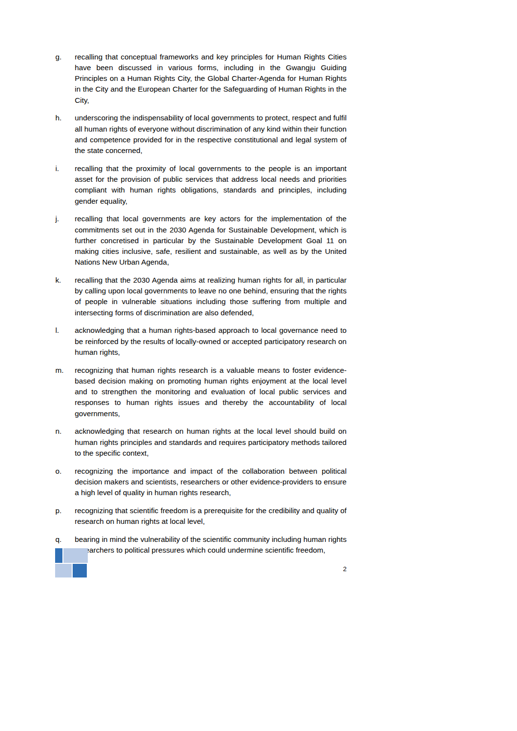g. recalling that conceptual frameworks and key principles for Human Rights Cities have been discussed in various forms, including in the Gwangju Guiding Principles on a Human Rights City, the Global Charter-Agenda for Human Rights in the City and the European Charter for the Safeguarding of Human Rights in the City,
h. underscoring the indispensability of local governments to protect, respect and fulfil all human rights of everyone without discrimination of any kind within their function and competence provided for in the respective constitutional and legal system of the state concerned,
i. recalling that the proximity of local governments to the people is an important asset for the provision of public services that address local needs and priorities compliant with human rights obligations, standards and principles, including gender equality,
j. recalling that local governments are key actors for the implementation of the commitments set out in the 2030 Agenda for Sustainable Development, which is further concretised in particular by the Sustainable Development Goal 11 on making cities inclusive, safe, resilient and sustainable, as well as by the United Nations New Urban Agenda,
k. recalling that the 2030 Agenda aims at realizing human rights for all, in particular by calling upon local governments to leave no one behind, ensuring that the rights of people in vulnerable situations including those suffering from multiple and intersecting forms of discrimination are also defended,
l. acknowledging that a human rights-based approach to local governance need to be reinforced by the results of locally-owned or accepted participatory research on human rights,
m. recognizing that human rights research is a valuable means to foster evidence-based decision making on promoting human rights enjoyment at the local level and to strengthen the monitoring and evaluation of local public services and responses to human rights issues and thereby the accountability of local governments,
n. acknowledging that research on human rights at the local level should build on human rights principles and standards and requires participatory methods tailored to the specific context,
o. recognizing the importance and impact of the collaboration between political decision makers and scientists, researchers or other evidence-providers to ensure a high level of quality in human rights research,
p. recognizing that scientific freedom is a prerequisite for the credibility and quality of research on human rights at local level,
q. bearing in mind the vulnerability of the scientific community including human rights researchers to political pressures which could undermine scientific freedom,
2